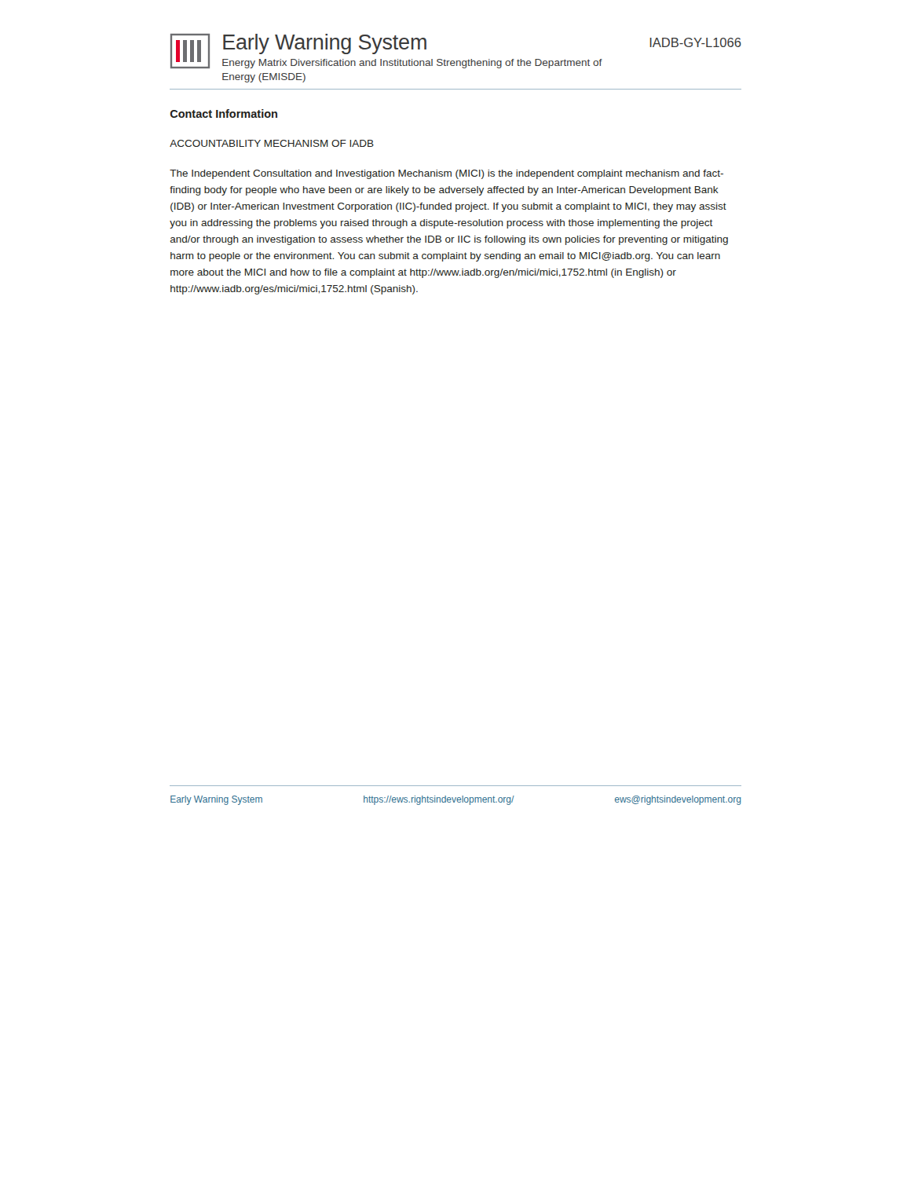Early Warning System
Energy Matrix Diversification and Institutional Strengthening of the Department of Energy (EMISDE)
IADB-GY-L1066
Contact Information
ACCOUNTABILITY MECHANISM OF IADB
The Independent Consultation and Investigation Mechanism (MICI) is the independent complaint mechanism and fact-finding body for people who have been or are likely to be adversely affected by an Inter-American Development Bank (IDB) or Inter-American Investment Corporation (IIC)-funded project. If you submit a complaint to MICI, they may assist you in addressing the problems you raised through a dispute-resolution process with those implementing the project and/or through an investigation to assess whether the IDB or IIC is following its own policies for preventing or mitigating harm to people or the environment. You can submit a complaint by sending an email to MICI@iadb.org. You can learn more about the MICI and how to file a complaint at http://www.iadb.org/en/mici/mici,1752.html (in English) or http://www.iadb.org/es/mici/mici,1752.html (Spanish).
Early Warning System
https://ews.rightsindevelopment.org/
ews@rightsindevelopment.org